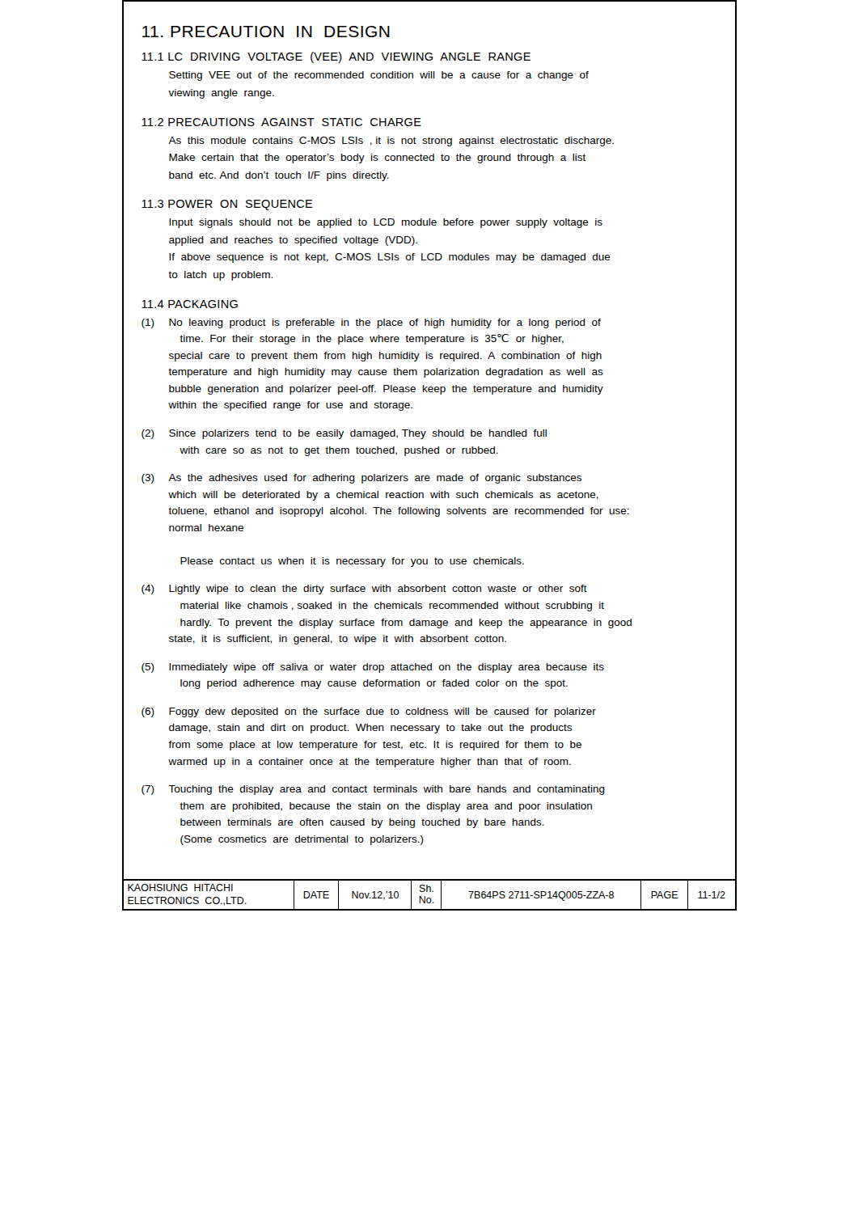11. PRECAUTION IN DESIGN
11.1 LC DRIVING VOLTAGE (VEE) AND VIEWING ANGLE RANGE
Setting VEE out of the recommended condition will be a cause for a change of
viewing angle range.
11.2 PRECAUTIONS AGAINST STATIC CHARGE
As this module contains C-MOS LSIs , it is not strong against electrostatic discharge.
Make certain that the operator’s body is connected to the ground through a list
band etc. And don’t touch I/F pins directly.
11.3 POWER ON SEQUENCE
Input signals should not be applied to LCD module before power supply voltage is
applied and reaches to specified voltage (VDD).
If above sequence is not kept, C-MOS LSIs of LCD modules may be damaged due
to latch up problem.
11.4 PACKAGING
(1)
No leaving product is preferable in the place of high humidity for a long period of
time. For their storage in the place where temperature is 35℃ or higher,
special care to prevent them from high humidity is required. A combination of high
temperature and high humidity may cause them polarization degradation as well as
bubble generation and polarizer peel-off. Please keep the temperature and humidity
within the specified range for use and storage.
(2)
Since polarizers tend to be easily damaged, They should be handled full
with care so as not to get them touched, pushed or rubbed.
(3)
As the adhesives used for adhering polarizers are made of organic substances
which will be deteriorated by a chemical reaction with such chemicals as acetone,
toluene, ethanol and isopropyl alcohol. The following solvents are recommended for use:
normal hexane
Please contact us when it is necessary for you to use chemicals.
(4)
Lightly wipe to clean the dirty surface with absorbent cotton waste or other soft
material like chamois , soaked in the chemicals recommended without scrubbing it
hardly. To prevent the display surface from damage and keep the appearance in good
state, it is sufficient, in general, to wipe it with absorbent cotton.
(5)
Immediately wipe off saliva or water drop attached on the display area because its
long period adherence may cause deformation or faded color on the spot.
(6)
Foggy dew deposited on the surface due to coldness will be caused for polarizer
damage, stain and dirt on product. When necessary to take out the products
from some place at low temperature for test, etc. It is required for them to be
warmed up in a container once at the temperature higher than that of room.
(7)
Touching the display area and contact terminals with bare hands and contaminating
them are prohibited, because the stain on the display area and poor insulation
between terminals are often caused by being touched by bare hands.
(Some cosmetics are detrimental to polarizers.)
| KAOHSIUNG HITACHI ELECTRONICS CO.,LTD. | DATE | Nov.12,’10 | Sh. No. | 7B64PS 2711-SP14Q005-ZZA-8 | PAGE | 11-1/2 |